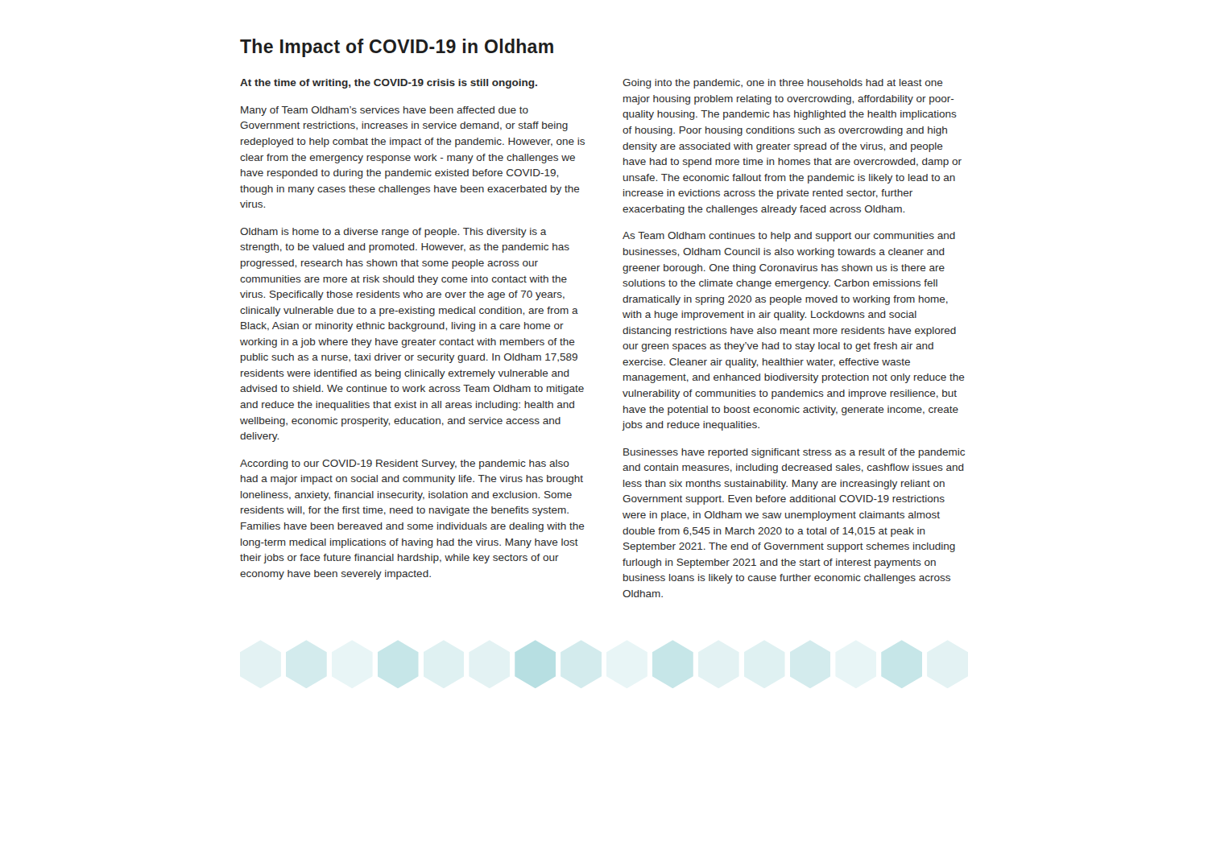The Impact of COVID-19 in Oldham
At the time of writing, the COVID-19 crisis is still ongoing.
Many of Team Oldham’s services have been affected due to Government restrictions, increases in service demand, or staff being redeployed to help combat the impact of the pandemic. However, one is clear from the emergency response work - many of the challenges we have responded to during the pandemic existed before COVID-19, though in many cases these challenges have been exacerbated by the virus.
Oldham is home to a diverse range of people. This diversity is a strength, to be valued and promoted. However, as the pandemic has progressed, research has shown that some people across our communities are more at risk should they come into contact with the virus. Specifically those residents who are over the age of 70 years, clinically vulnerable due to a pre-existing medical condition, are from a Black, Asian or minority ethnic background, living in a care home or working in a job where they have greater contact with members of the public such as a nurse, taxi driver or security guard. In Oldham 17,589 residents were identified as being clinically extremely vulnerable and advised to shield. We continue to work across Team Oldham to mitigate and reduce the inequalities that exist in all areas including: health and wellbeing, economic prosperity, education, and service access and delivery.
According to our COVID-19 Resident Survey, the pandemic has also had a major impact on social and community life. The virus has brought loneliness, anxiety, financial insecurity, isolation and exclusion. Some residents will, for the first time, need to navigate the benefits system. Families have been bereaved and some individuals are dealing with the long-term medical implications of having had the virus. Many have lost their jobs or face future financial hardship, while key sectors of our economy have been severely impacted.
Going into the pandemic, one in three households had at least one major housing problem relating to overcrowding, affordability or poor-quality housing. The pandemic has highlighted the health implications of housing. Poor housing conditions such as overcrowding and high density are associated with greater spread of the virus, and people have had to spend more time in homes that are overcrowded, damp or unsafe. The economic fallout from the pandemic is likely to lead to an increase in evictions across the private rented sector, further exacerbating the challenges already faced across Oldham.
As Team Oldham continues to help and support our communities and businesses, Oldham Council is also working towards a cleaner and greener borough. One thing Coronavirus has shown us is there are solutions to the climate change emergency. Carbon emissions fell dramatically in spring 2020 as people moved to working from home, with a huge improvement in air quality. Lockdowns and social distancing restrictions have also meant more residents have explored our green spaces as they’ve had to stay local to get fresh air and exercise. Cleaner air quality, healthier water, effective waste management, and enhanced biodiversity protection not only reduce the vulnerability of communities to pandemics and improve resilience, but have the potential to boost economic activity, generate income, create jobs and reduce inequalities.
Businesses have reported significant stress as a result of the pandemic and contain measures, including decreased sales, cashflow issues and less than six months sustainability. Many are increasingly reliant on Government support. Even before additional COVID-19 restrictions were in place, in Oldham we saw unemployment claimants almost double from 6,545 in March 2020 to a total of 14,015 at peak in September 2021. The end of Government support schemes including furlough in September 2021 and the start of interest payments on business loans is likely to cause further economic challenges across Oldham.